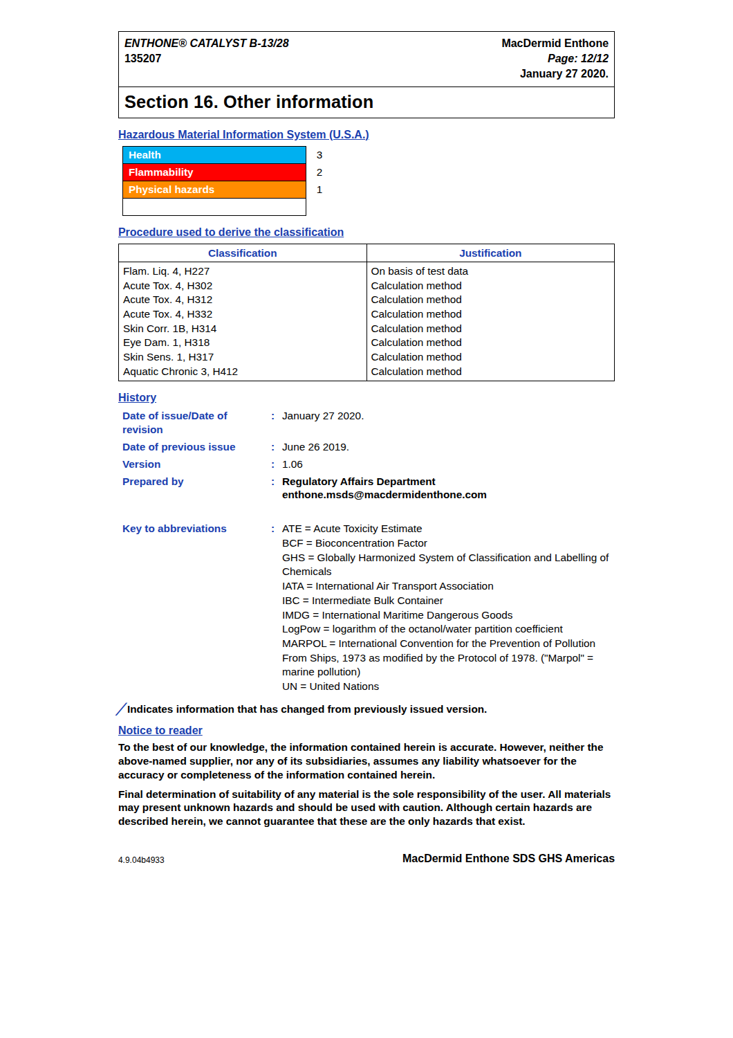ENTHONE® CATALYST B-13/28
135207
MacDermid Enthone
Page: 12/12
January 27 2020.
Section 16. Other information
Hazardous Material Information System (U.S.A.)
| Health | 3 |
| Flammability | 2 |
| Physical hazards | 1 |
Procedure used to derive the classification
| Classification | Justification |
| --- | --- |
| Flam. Liq. 4, H227 Acute Tox. 4, H302 Acute Tox. 4, H312 Acute Tox. 4, H332 Skin Corr. 1B, H314 Eye Dam. 1, H318 Skin Sens. 1, H317 Aquatic Chronic 3, H412 | On basis of test data Calculation method Calculation method Calculation method Calculation method Calculation method Calculation method Calculation method |
History
Date of issue/Date of
revision
:
January 27 2020.
Date of previous issue
:
June 26 2019.
Version
:
1.06
Prepared by
:
Regulatory Affairs Department
enthone.msds@macdermidenthone.com
Key to abbreviations
:
ATE = Acute Toxicity Estimate
BCF = Bioconcentration Factor
GHS = Globally Harmonized System of Classification and Labelling of Chemicals
IATA = International Air Transport Association
IBC = Intermediate Bulk Container
IMDG = International Maritime Dangerous Goods
LogPow = logarithm of the octanol/water partition coefficient
MARPOL = International Convention for the Prevention of Pollution From Ships, 1973 as modified by the Protocol of 1978. ("Marpol" = marine pollution)
UN = United Nations
╱Indicates information that has changed from previously issued version.
Notice to reader
To the best of our knowledge, the information contained herein is accurate. However, neither the above-named supplier, nor any of its subsidiaries, assumes any liability whatsoever for the accuracy or completeness of the information contained herein.
Final determination of suitability of any material is the sole responsibility of the user. All materials may present unknown hazards and should be used with caution. Although certain hazards are described herein, we cannot guarantee that these are the only hazards that exist.
4.9.04b4933
MacDermid Enthone SDS GHS Americas